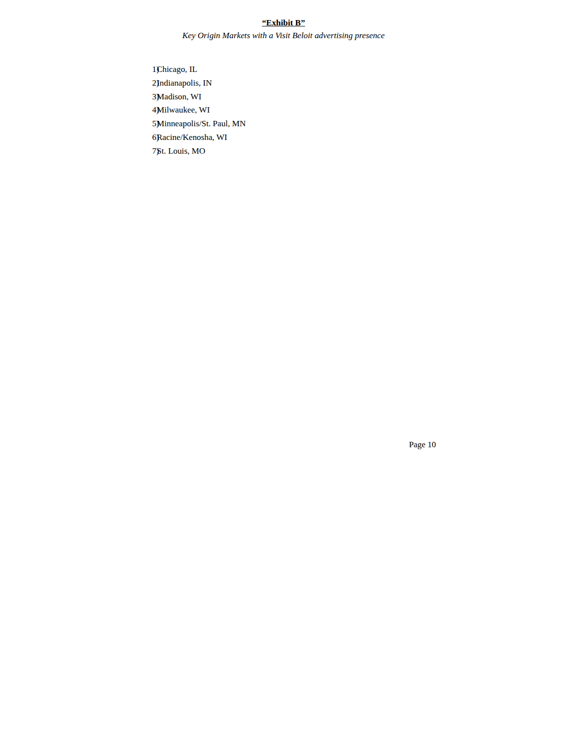“Exhibit B”
Key Origin Markets with a Visit Beloit advertising presence
1) Chicago, IL
2) Indianapolis, IN
3) Madison, WI
4) Milwaukee, WI
5) Minneapolis/St. Paul, MN
6) Racine/Kenosha, WI
7) St. Louis, MO
Page 10